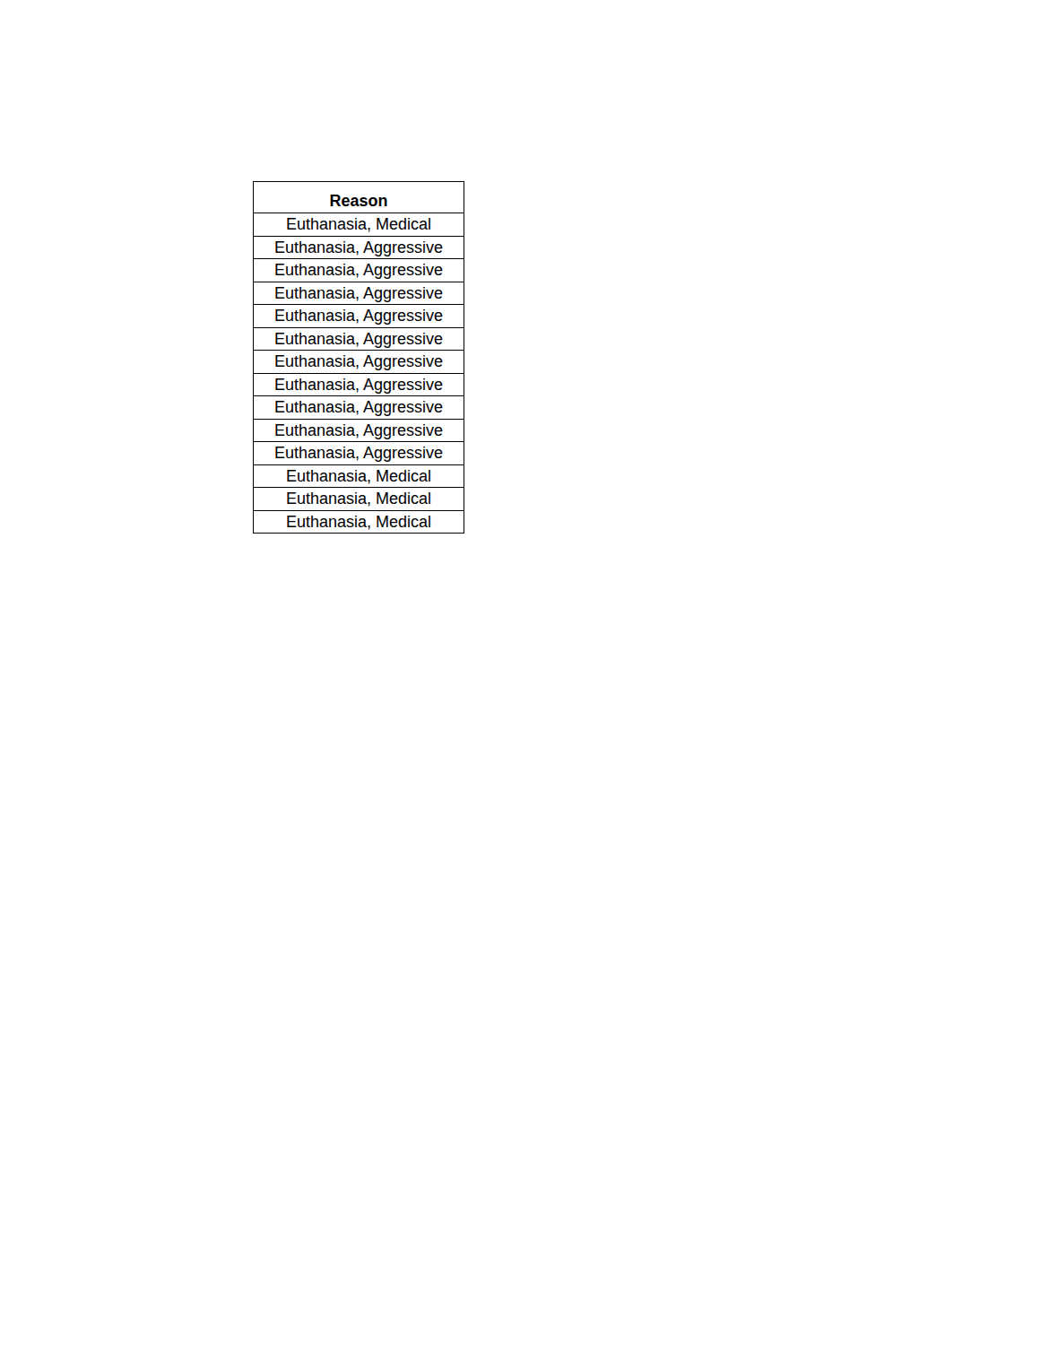| Reason |
| --- |
| Euthanasia, Medical |
| Euthanasia, Aggressive |
| Euthanasia, Aggressive |
| Euthanasia, Aggressive |
| Euthanasia, Aggressive |
| Euthanasia, Aggressive |
| Euthanasia, Aggressive |
| Euthanasia, Aggressive |
| Euthanasia, Aggressive |
| Euthanasia, Aggressive |
| Euthanasia, Aggressive |
| Euthanasia, Medical |
| Euthanasia, Medical |
| Euthanasia, Medical |